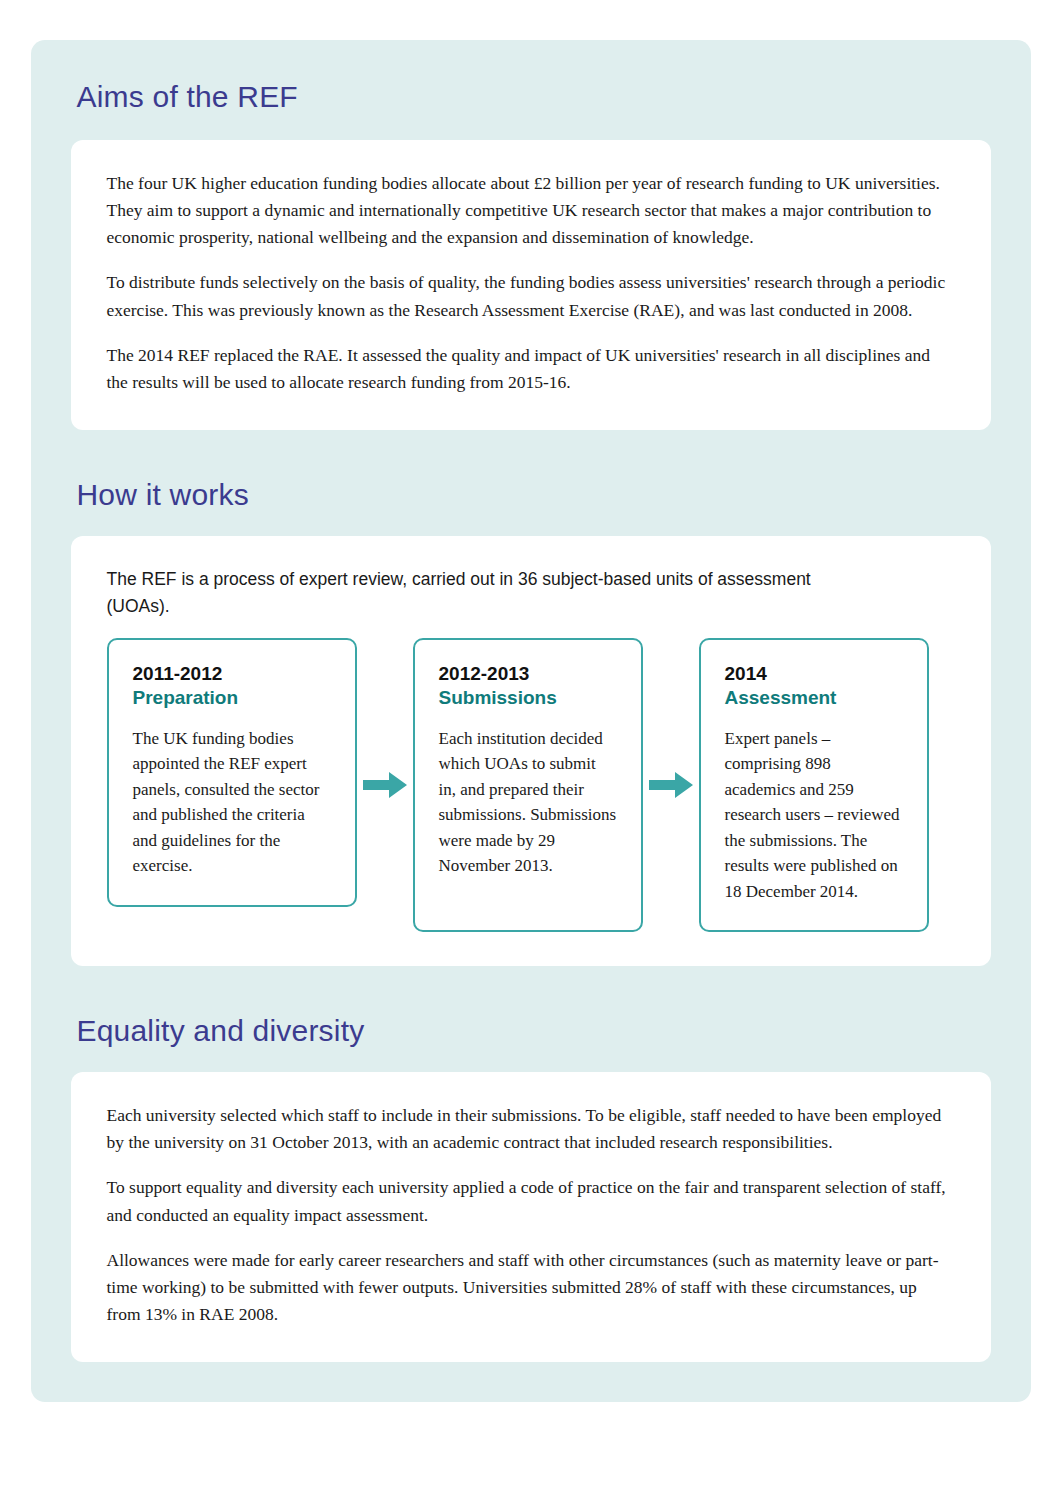Aims of the REF
The four UK higher education funding bodies allocate about £2 billion per year of research funding to UK universities. They aim to support a dynamic and internationally competitive UK research sector that makes a major contribution to economic prosperity, national wellbeing and the expansion and dissemination of knowledge.
To distribute funds selectively on the basis of quality, the funding bodies assess universities' research through a periodic exercise. This was previously known as the Research Assessment Exercise (RAE), and was last conducted in 2008.
The 2014 REF replaced the RAE. It assessed the quality and impact of UK universities' research in all disciplines and the results will be used to allocate research funding from 2015-16.
How it works
The REF is a process of expert review, carried out in 36 subject-based units of assessment (UOAs).
2011-2012
Preparation
The UK funding bodies appointed the REF expert panels, consulted the sector and published the criteria and guidelines for the exercise.
2012-2013
Submissions
Each institution decided which UOAs to submit in, and prepared their submissions. Submissions were made by 29 November 2013.
2014
Assessment
Expert panels – comprising 898 academics and 259 research users – reviewed the submissions. The results were published on 18 December 2014.
Equality and diversity
Each university selected which staff to include in their submissions. To be eligible, staff needed to have been employed by the university on 31 October 2013, with an academic contract that included research responsibilities.
To support equality and diversity each university applied a code of practice on the fair and transparent selection of staff, and conducted an equality impact assessment.
Allowances were made for early career researchers and staff with other circumstances (such as maternity leave or part-time working) to be submitted with fewer outputs. Universities submitted 28% of staff with these circumstances, up from 13% in RAE 2008.